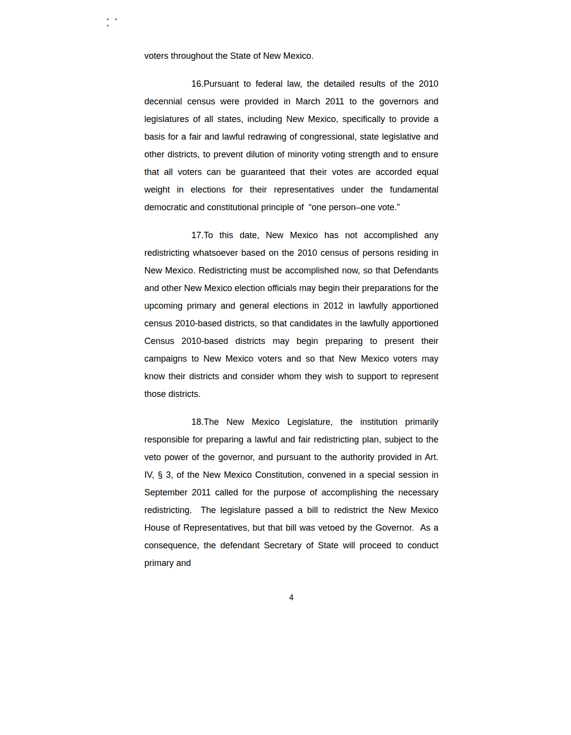• • •
voters throughout the State of New Mexico.
16. Pursuant to federal law, the detailed results of the 2010 decennial census were provided in March 2011 to the governors and legislatures of all states, including New Mexico, specifically to provide a basis for a fair and lawful redrawing of congressional, state legislative and other districts, to prevent dilution of minority voting strength and to ensure that all voters can be guaranteed that their votes are accorded equal weight in elections for their representatives under the fundamental democratic and constitutional principle of “one person–one vote.”
17. To this date, New Mexico has not accomplished any redistricting whatsoever based on the 2010 census of persons residing in New Mexico. Redistricting must be accomplished now, so that Defendants and other New Mexico election officials may begin their preparations for the upcoming primary and general elections in 2012 in lawfully apportioned census 2010-based districts, so that candidates in the lawfully apportioned Census 2010-based districts may begin preparing to present their campaigns to New Mexico voters and so that New Mexico voters may know their districts and consider whom they wish to support to represent those districts.
18. The New Mexico Legislature, the institution primarily responsible for preparing a lawful and fair redistricting plan, subject to the veto power of the governor, and pursuant to the authority provided in Art. IV, § 3, of the New Mexico Constitution, convened in a special session in September 2011 called for the purpose of accomplishing the necessary redistricting. The legislature passed a bill to redistrict the New Mexico House of Representatives, but that bill was vetoed by the Governor. As a consequence, the defendant Secretary of State will proceed to conduct primary and
4